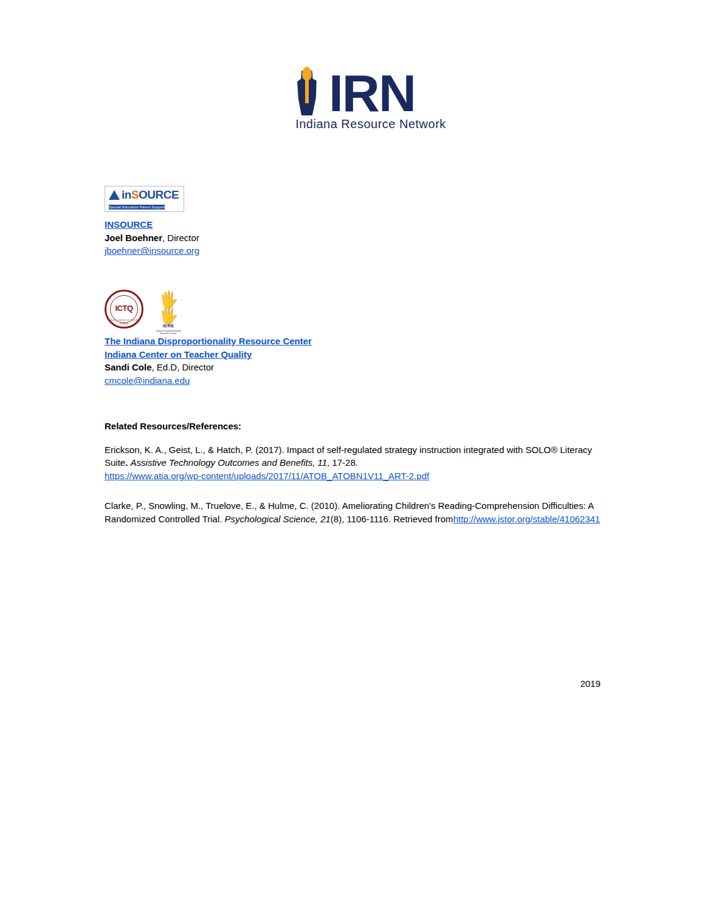IRN
Indiana Resource Network
inSOURCE Special Education Parent Support
INSOURCE
Joel Boehner, Director
jboehner@insource.org
ICTQ
Indiana Center on Teacher Quality
🖐🖐
IDRE
Indiana Disproportionality
Resource Center
The Indiana Disproportionality Resource Center Indiana Center on Teacher Quality
Sandi Cole, Ed.D, Director
cmcole@indiana.edu
Related Resources/References:
Erickson, K. A., Geist, L., & Hatch, P. (2017). Impact of self-regulated strategy instruction integrated with SOLO® Literacy Suite. Assistive Technology Outcomes and Benefits, 11, 17-28.
https://www.atia.org/wp-content/uploads/2017/11/ATOB_ATOBN1V11_ART-2.pdf
Clarke, P., Snowling, M., Truelove, E., & Hulme, C. (2010). Ameliorating Children's Reading-Comprehension Difficulties: A Randomized Controlled Trial. Psychological Science, 21(8), 1106-1116. Retrieved fromhttp://www.jstor.org/stable/41062341
2019